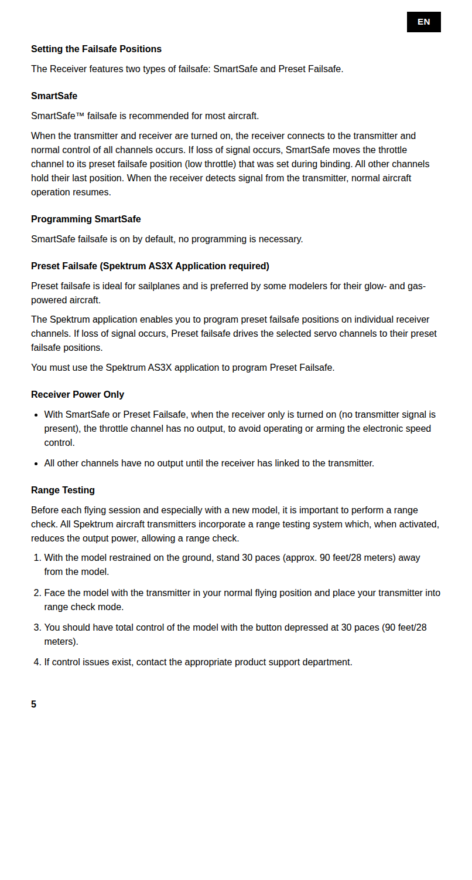EN
Setting the Failsafe Positions
The Receiver features two types of failsafe: SmartSafe and Preset Failsafe.
SmartSafe
SmartSafe™ failsafe is recommended for most aircraft.
When the transmitter and receiver are turned on, the receiver connects to the transmitter and normal control of all channels occurs. If loss of signal occurs, SmartSafe moves the throttle channel to its preset failsafe position (low throttle) that was set during binding. All other channels hold their last position. When the receiver detects signal from the transmitter, normal aircraft operation resumes.
Programming SmartSafe
SmartSafe failsafe is on by default, no programming is necessary.
Preset Failsafe (Spektrum AS3X Application required)
Preset failsafe is ideal for sailplanes and is preferred by some modelers for their glow- and gas-powered aircraft.
The Spektrum application enables you to program preset failsafe positions on individual receiver channels. If loss of signal occurs, Preset failsafe drives the selected servo channels to their preset failsafe positions.
You must use the Spektrum AS3X application to program Preset Failsafe.
Receiver Power Only
With SmartSafe or Preset Failsafe, when the receiver only is turned on (no transmitter signal is present), the throttle channel has no output, to avoid operating or arming the electronic speed control.
All other channels have no output until the receiver has linked to the transmitter.
Range Testing
Before each flying session and especially with a new model, it is important to perform a range check. All Spektrum aircraft transmitters incorporate a range testing system which, when activated, reduces the output power, allowing a range check.
With the model restrained on the ground, stand 30 paces (approx. 90 feet/28 meters) away from the model.
Face the model with the transmitter in your normal flying position and place your transmitter into range check mode.
You should have total control of the model with the button depressed at 30 paces (90 feet/28 meters).
If control issues exist, contact the appropriate product support department.
5